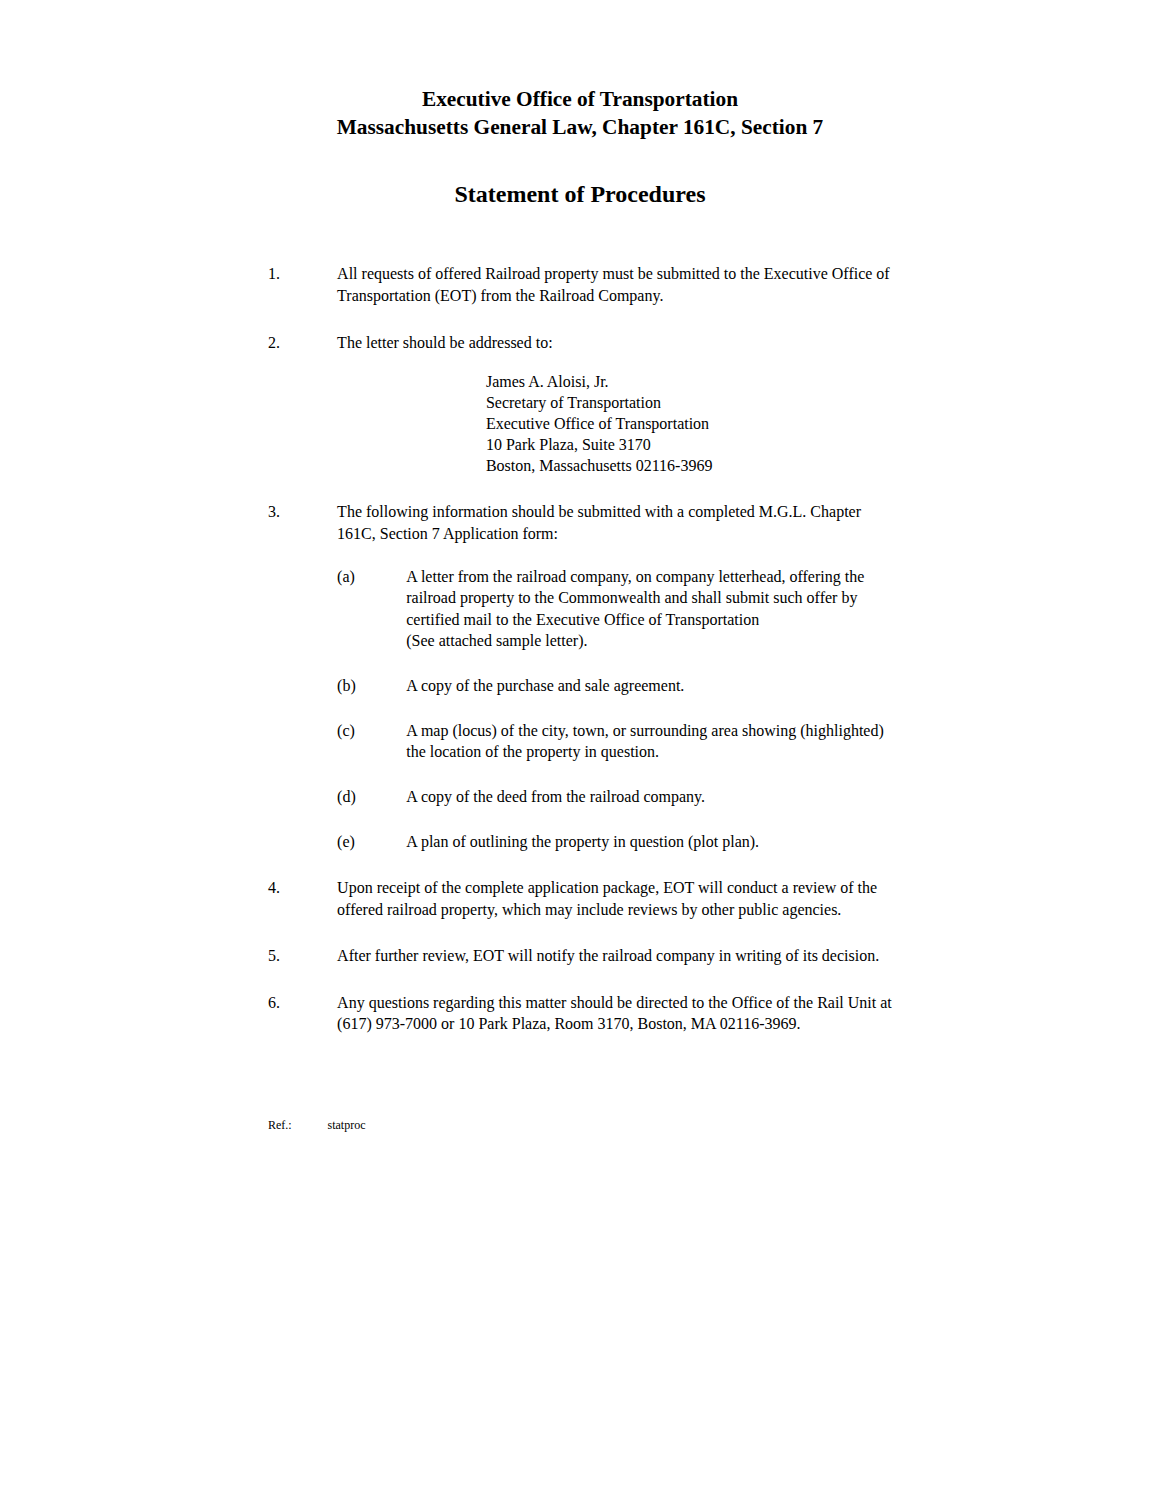Executive Office of Transportation
Massachusetts General Law, Chapter 161C, Section 7
Statement of Procedures
1.
All requests of offered Railroad property must be submitted to the Executive Office of Transportation (EOT) from the Railroad Company.
2.
The letter should be addressed to:
James A. Aloisi, Jr.
Secretary of Transportation
Executive Office of Transportation
10 Park Plaza, Suite 3170
Boston, Massachusetts 02116-3969
3.
The following information should be submitted with a completed M.G.L. Chapter 161C, Section 7 Application form:
(a)
A letter from the railroad company, on company letterhead, offering the railroad property to the Commonwealth and shall submit such offer by certified mail to the Executive Office of Transportation
(See attached sample letter).
(b)
A copy of the purchase and sale agreement.
(c)
A map (locus) of the city, town, or surrounding area showing (highlighted) the location of the property in question.
(d)
A copy of the deed from the railroad company.
(e)
A plan of outlining the property in question (plot plan).
4.
Upon receipt of the complete application package, EOT will conduct a review of the offered railroad property, which may include reviews by other public agencies.
5.
After further review, EOT will notify the railroad company in writing of its decision.
6.
Any questions regarding this matter should be directed to the Office of the Rail Unit at (617) 973-7000 or 10 Park Plaza, Room 3170, Boston, MA 02116-3969.
Ref.: statproc